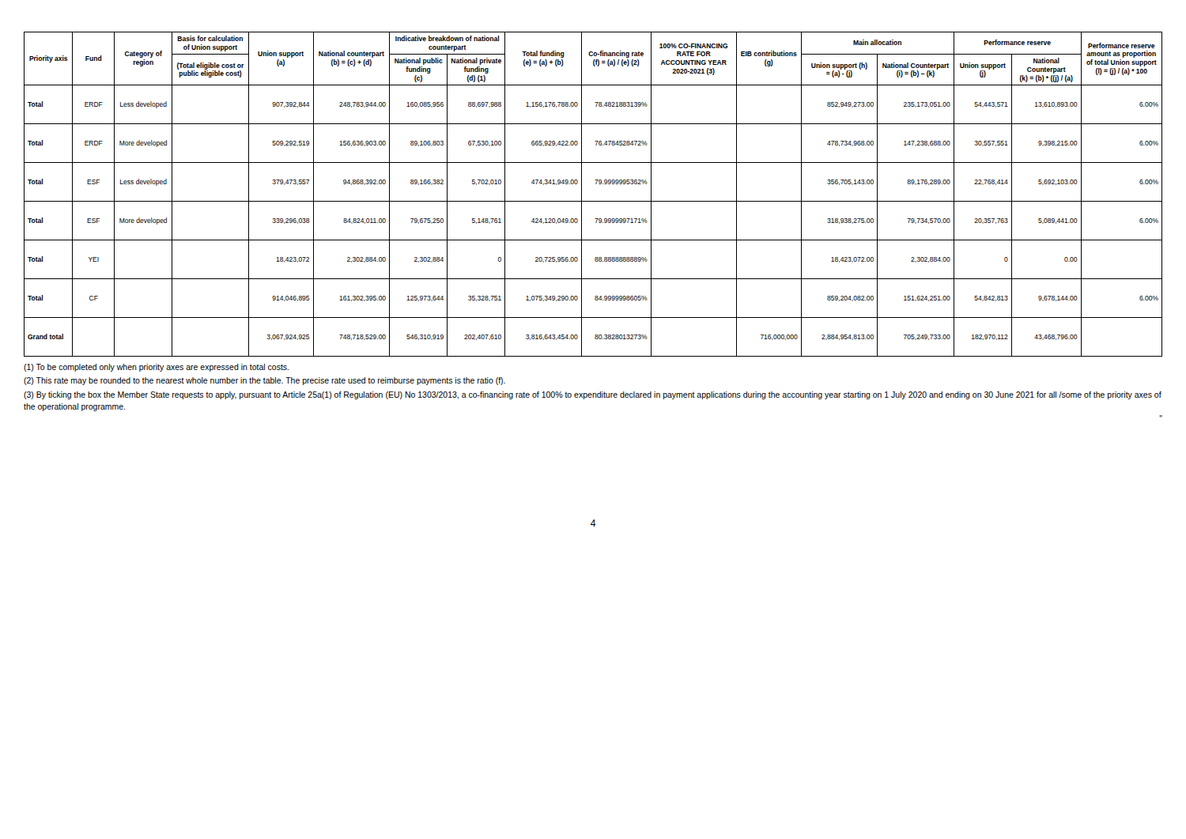| Priority axis | Fund | Category of region | Basis for calculation of Union support | Union support (a) | National counterpart (b) = (c) + (d) | Indicative breakdown of national counterpart | Total funding (e) = (a) + (b) | Co-financing rate (f) = (a) / (e) (2) | 100% CO-FINANCING RATE FOR ACCOUNTING YEAR 2020-2021 (3) | EIB contributions (g) | Main allocation | Performance reserve | Performance reserve amount as proportion of total Union support (l) = (j) / (a) * 100 |
| --- | --- | --- | --- | --- | --- | --- | --- | --- | --- | --- | --- | --- | --- |
| National public funding (c) | National private funding (d) (1) | Union support (h) = (a) - (j) | National Counterpart (i) = (b) – (k) | Union support (j) | National Counterpart (k) = (b) * ((j) / (a) |
| (Total eligible cost or public eligible cost) |
| Total | ERDF | Less developed | | 907,392,844 | 248,783,944.00 | 160,085,956 | 88,697,988 | 1,156,176,788.00 | 78.4821883139% | | | 852,949,273.00 | 235,173,051.00 | 54,443,571 | 13,610,893.00 | 6.00% |
| Total | ERDF | More developed | | 509,292,519 | 156,636,903.00 | 89,106,803 | 67,530,100 | 665,929,422.00 | 76.4784528472% | | | 478,734,968.00 | 147,238,688.00 | 30,557,551 | 9,398,215.00 | 6.00% |
| Total | ESF | Less developed | | 379,473,557 | 94,868,392.00 | 89,166,382 | 5,702,010 | 474,341,949.00 | 79.9999995362% | | | 356,705,143.00 | 89,176,289.00 | 22,768,414 | 5,692,103.00 | 6.00% |
| Total | ESF | More developed | | 339,296,038 | 84,824,011.00 | 79,675,250 | 5,148,761 | 424,120,049.00 | 79.9999997171% | | | 318,938,275.00 | 79,734,570.00 | 20,357,763 | 5,089,441.00 | 6.00% |
| Total | YEI | | | 18,423,072 | 2,302,884.00 | 2,302,884 | 0 | 20,725,956.00 | 88.8888888889% | | | 18,423,072.00 | 2,302,884.00 | 0 | 0.00 | |
| Total | CF | | | 914,046,895 | 161,302,395.00 | 125,973,644 | 35,328,751 | 1,075,349,290.00 | 84.9999998605% | | | 859,204,082.00 | 151,624,251.00 | 54,842,813 | 9,678,144.00 | 6.00% |
| Grand total | | | | 3,067,924,925 | 748,718,529.00 | 546,310,919 | 202,407,610 | 3,816,643,454.00 | 80.3828013273% | | 716,000,000 | 2,884,954,813.00 | 705,249,733.00 | 182,970,112 | 43,468,796.00 | |
(1) To be completed only when priority axes are expressed in total costs.
(2) This rate may be rounded to the nearest whole number in the table. The precise rate used to reimburse payments is the ratio (f).
(3) By ticking the box the Member State requests to apply, pursuant to Article 25a(1) of Regulation (EU) No 1303/2013, a co-financing rate of 100% to expenditure declared in payment applications during the accounting year starting on 1 July 2020 and ending on 30 June 2021 for all /some of the priority axes of the operational programme.
''
4